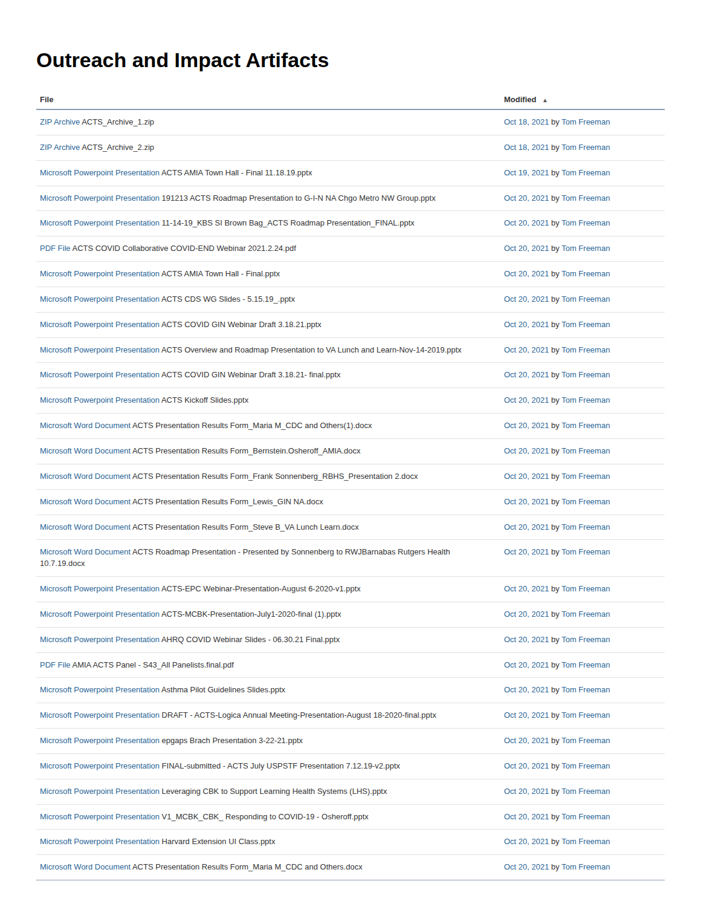Outreach and Impact Artifacts
| File | Modified ▲ |
| --- | --- |
| ZIP Archive ACTS_Archive_1.zip | Oct 18, 2021 by Tom Freeman |
| ZIP Archive ACTS_Archive_2.zip | Oct 18, 2021 by Tom Freeman |
| Microsoft Powerpoint Presentation ACTS AMIA Town Hall - Final 11.18.19.pptx | Oct 19, 2021 by Tom Freeman |
| Microsoft Powerpoint Presentation 191213 ACTS Roadmap Presentation to G-I-N NA Chgo Metro NW Group.pptx | Oct 20, 2021 by Tom Freeman |
| Microsoft Powerpoint Presentation 11-14-19_KBS SI Brown Bag_ACTS Roadmap Presentation_FINAL.pptx | Oct 20, 2021 by Tom Freeman |
| PDF File ACTS COVID Collaborative COVID-END Webinar 2021.2.24.pdf | Oct 20, 2021 by Tom Freeman |
| Microsoft Powerpoint Presentation ACTS AMIA Town Hall - Final.pptx | Oct 20, 2021 by Tom Freeman |
| Microsoft Powerpoint Presentation ACTS CDS WG Slides - 5.15.19_.pptx | Oct 20, 2021 by Tom Freeman |
| Microsoft Powerpoint Presentation ACTS COVID GIN Webinar Draft 3.18.21.pptx | Oct 20, 2021 by Tom Freeman |
| Microsoft Powerpoint Presentation ACTS Overview and Roadmap Presentation to VA Lunch and Learn-Nov-14-2019.pptx | Oct 20, 2021 by Tom Freeman |
| Microsoft Powerpoint Presentation ACTS COVID GIN Webinar Draft 3.18.21- final.pptx | Oct 20, 2021 by Tom Freeman |
| Microsoft Powerpoint Presentation ACTS Kickoff Slides.pptx | Oct 20, 2021 by Tom Freeman |
| Microsoft Word Document ACTS Presentation Results Form_Maria M_CDC and Others(1).docx | Oct 20, 2021 by Tom Freeman |
| Microsoft Word Document ACTS Presentation Results Form_Bernstein.Osheroff_AMIA.docx | Oct 20, 2021 by Tom Freeman |
| Microsoft Word Document ACTS Presentation Results Form_Frank Sonnenberg_RBHS_Presentation 2.docx | Oct 20, 2021 by Tom Freeman |
| Microsoft Word Document ACTS Presentation Results Form_Lewis_GIN NA.docx | Oct 20, 2021 by Tom Freeman |
| Microsoft Word Document ACTS Presentation Results Form_Steve B_VA Lunch Learn.docx | Oct 20, 2021 by Tom Freeman |
| Microsoft Word Document ACTS Roadmap Presentation - Presented by Sonnenberg to RWJBarnabas Rutgers Health 10.7.19.docx | Oct 20, 2021 by Tom Freeman |
| Microsoft Powerpoint Presentation ACTS-EPC Webinar-Presentation-August 6-2020-v1.pptx | Oct 20, 2021 by Tom Freeman |
| Microsoft Powerpoint Presentation ACTS-MCBK-Presentation-July1-2020-final (1).pptx | Oct 20, 2021 by Tom Freeman |
| Microsoft Powerpoint Presentation AHRQ COVID Webinar Slides - 06.30.21 Final.pptx | Oct 20, 2021 by Tom Freeman |
| PDF File AMIA ACTS Panel - S43_All Panelists.final.pdf | Oct 20, 2021 by Tom Freeman |
| Microsoft Powerpoint Presentation Asthma Pilot Guidelines Slides.pptx | Oct 20, 2021 by Tom Freeman |
| Microsoft Powerpoint Presentation DRAFT - ACTS-Logica Annual Meeting-Presentation-August 18-2020-final.pptx | Oct 20, 2021 by Tom Freeman |
| Microsoft Powerpoint Presentation epgaps Brach Presentation 3-22-21.pptx | Oct 20, 2021 by Tom Freeman |
| Microsoft Powerpoint Presentation FINAL-submitted - ACTS July USPSTF Presentation 7.12.19-v2.pptx | Oct 20, 2021 by Tom Freeman |
| Microsoft Powerpoint Presentation Leveraging CBK to Support Learning Health Systems (LHS).pptx | Oct 20, 2021 by Tom Freeman |
| Microsoft Powerpoint Presentation V1_MCBK_CBK_ Responding to COVID-19 - Osheroff.pptx | Oct 20, 2021 by Tom Freeman |
| Microsoft Powerpoint Presentation Harvard Extension UI Class.pptx | Oct 20, 2021 by Tom Freeman |
| Microsoft Word Document ACTS Presentation Results Form_Maria M_CDC and Others.docx | Oct 20, 2021 by Tom Freeman |